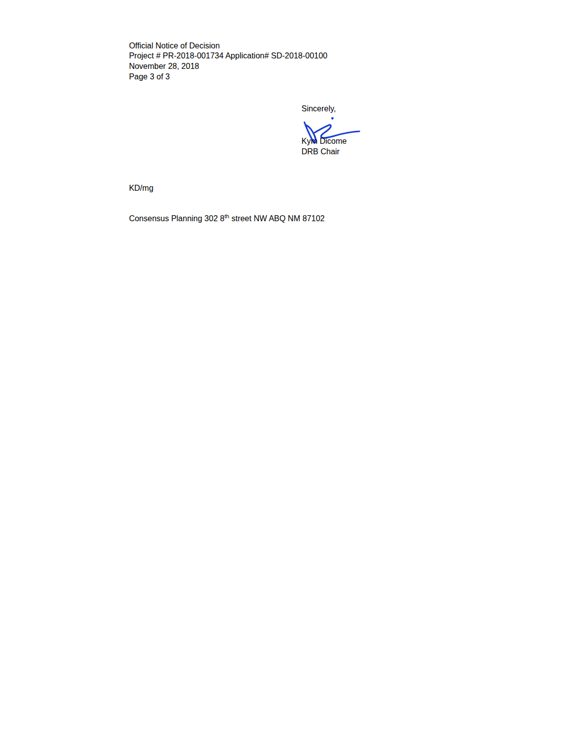Official Notice of Decision
Project # PR-2018-001734 Application# SD-2018-00100
November 28, 2018
Page 3 of 3
Sincerely,
Kym Dicome
DRB Chair
KD/mg
Consensus Planning 302 8th street NW ABQ NM 87102